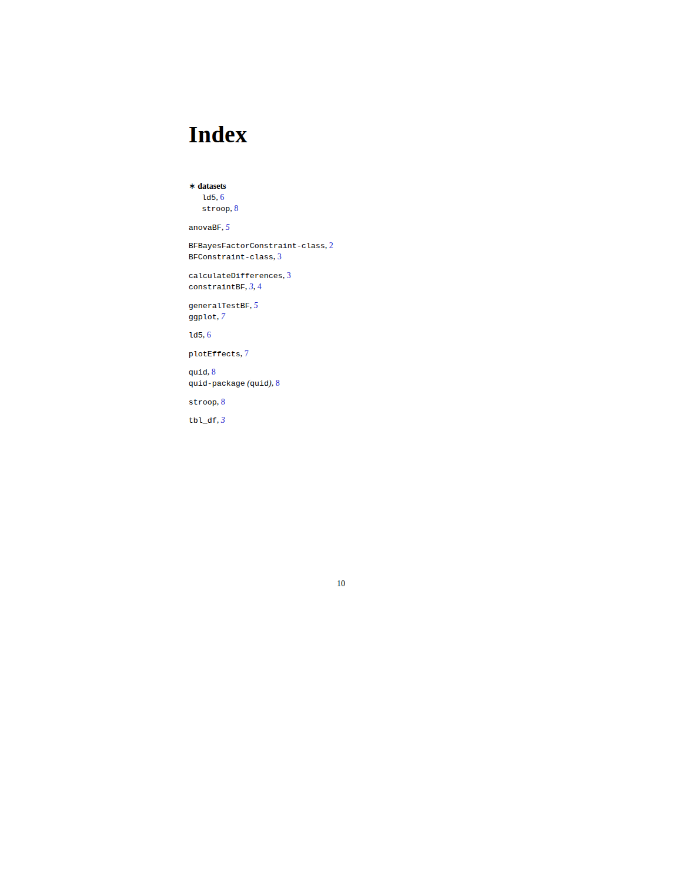Index
∗ datasets
ld5, 6
stroop, 8
anovaBF, 5
BFBayesFactorConstraint-class, 2
BFConstraint-class, 3
calculateDifferences, 3
constraintBF, 3, 4
generalTestBF, 5
ggplot, 7
ld5, 6
plotEffects, 7
quid, 8
quid-package (quid), 8
stroop, 8
tbl_df, 3
10